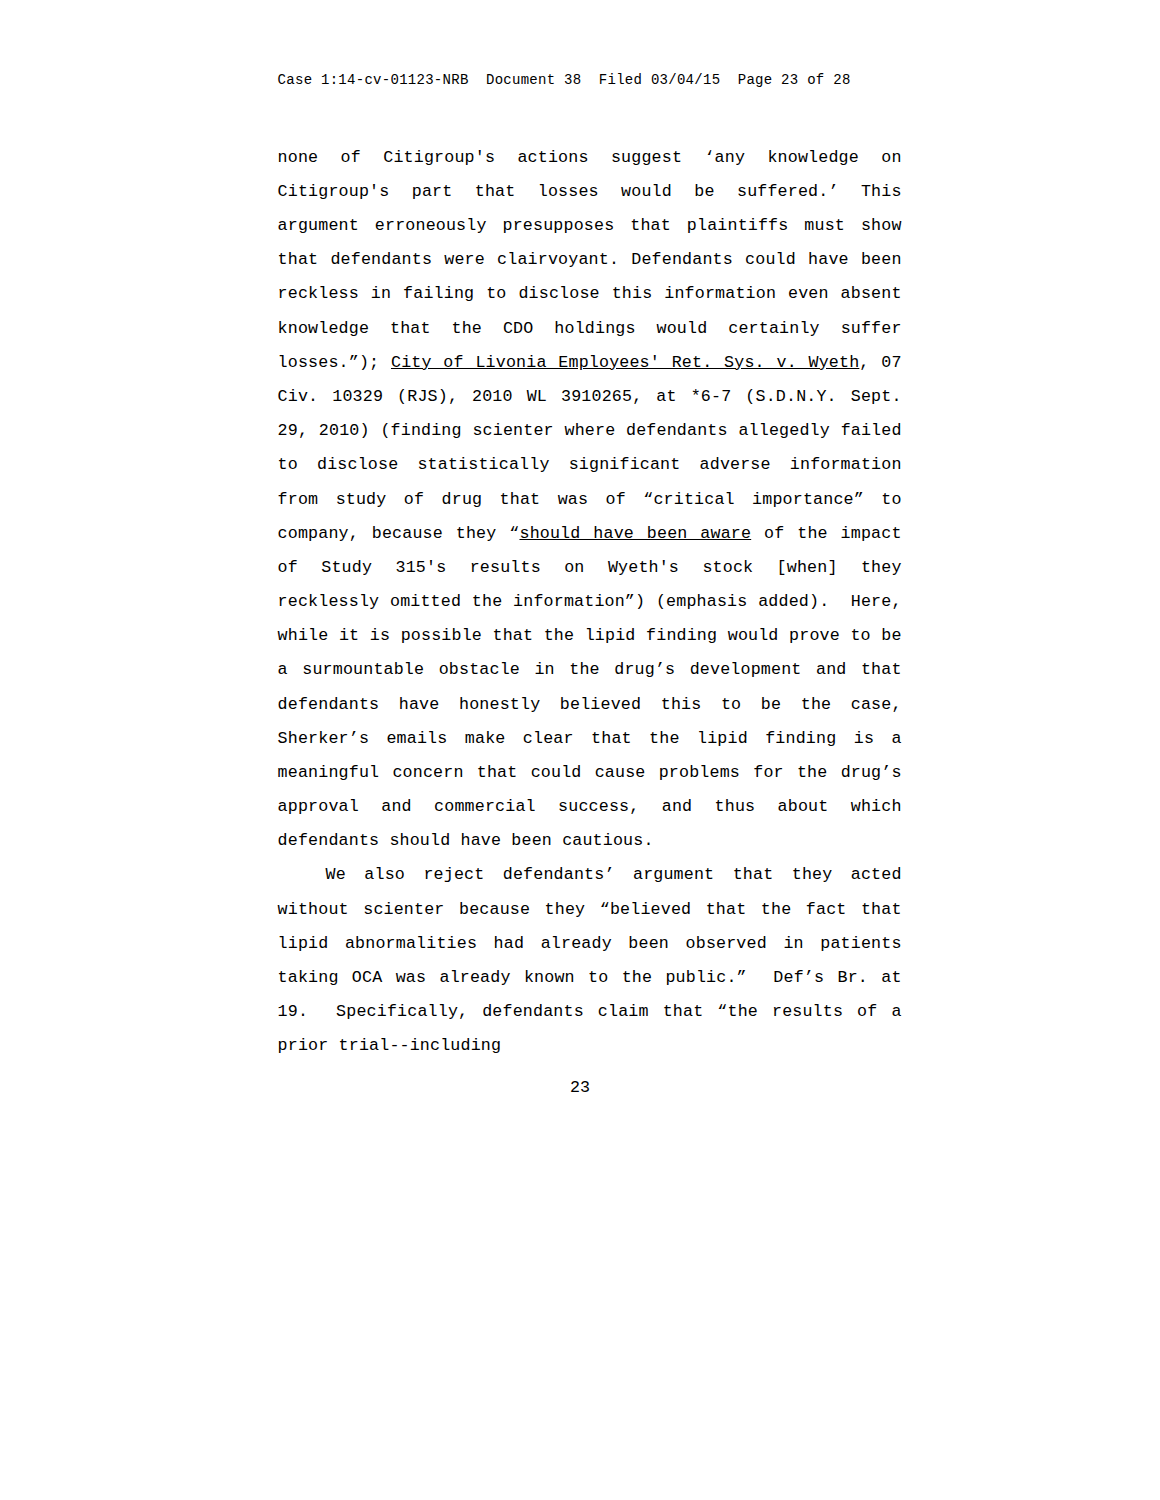Case 1:14-cv-01123-NRB Document 38 Filed 03/04/15 Page 23 of 28
none of Citigroup's actions suggest ‘any knowledge on Citigroup's part that losses would be suffered.’ This argument erroneously presupposes that plaintiffs must show that defendants were clairvoyant. Defendants could have been reckless in failing to disclose this information even absent knowledge that the CDO holdings would certainly suffer losses.”); City of Livonia Employees' Ret. Sys. v. Wyeth, 07 Civ. 10329 (RJS), 2010 WL 3910265, at *6-7 (S.D.N.Y. Sept. 29, 2010) (finding scienter where defendants allegedly failed to disclose statistically significant adverse information from study of drug that was of “critical importance” to company, because they “should have been aware of the impact of Study 315's results on Wyeth's stock [when] they recklessly omitted the information”) (emphasis added). Here, while it is possible that the lipid finding would prove to be a surmountable obstacle in the drug’s development and that defendants have honestly believed this to be the case, Sherker’s emails make clear that the lipid finding is a meaningful concern that could cause problems for the drug’s approval and commercial success, and thus about which defendants should have been cautious.
We also reject defendants’ argument that they acted without scienter because they “believed that the fact that lipid abnormalities had already been observed in patients taking OCA was already known to the public.” Def’s Br. at 19. Specifically, defendants claim that “the results of a prior trial--including
23